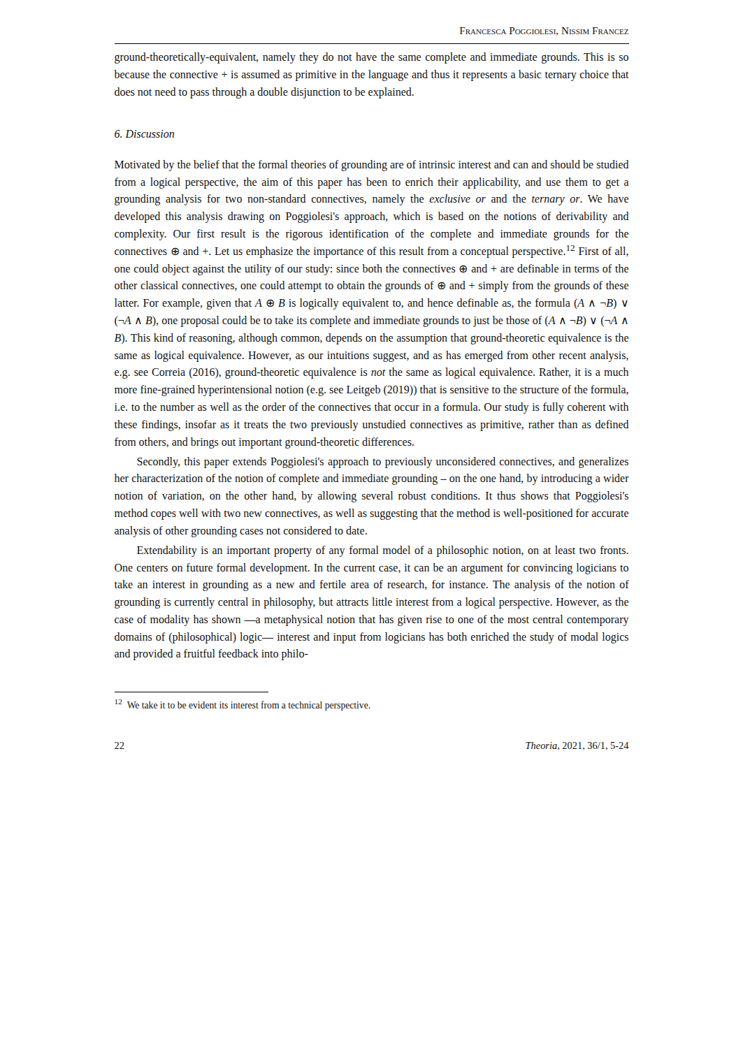Francesca Poggiolesi, Nissim Francez
ground-theoretically-equivalent, namely they do not have the same complete and immediate grounds. This is so because the connective + is assumed as primitive in the language and thus it represents a basic ternary choice that does not need to pass through a double disjunction to be explained.
6. Discussion
Motivated by the belief that the formal theories of grounding are of intrinsic interest and can and should be studied from a logical perspective, the aim of this paper has been to enrich their applicability, and use them to get a grounding analysis for two non-standard connectives, namely the exclusive or and the ternary or. We have developed this analysis drawing on Poggiolesi's approach, which is based on the notions of derivability and complexity. Our first result is the rigorous identification of the complete and immediate grounds for the connectives ⊕ and +. Let us emphasize the importance of this result from a conceptual perspective.12 First of all, one could object against the utility of our study: since both the connectives ⊕ and + are definable in terms of the other classical connectives, one could attempt to obtain the grounds of ⊕ and + simply from the grounds of these latter. For example, given that A ⊕ B is logically equivalent to, and hence definable as, the formula (A ∧ ¬B) ∨ (¬A ∧ B), one proposal could be to take its complete and immediate grounds to just be those of (A ∧ ¬B) ∨ (¬A ∧ B). This kind of reasoning, although common, depends on the assumption that ground-theoretic equivalence is the same as logical equivalence. However, as our intuitions suggest, and as has emerged from other recent analysis, e.g. see Correia (2016), ground-theoretic equivalence is not the same as logical equivalence. Rather, it is a much more fine-grained hyperintensional notion (e.g. see Leitgeb (2019)) that is sensitive to the structure of the formula, i.e. to the number as well as the order of the connectives that occur in a formula. Our study is fully coherent with these findings, insofar as it treats the two previously unstudied connectives as primitive, rather than as defined from others, and brings out important ground-theoretic differences.
Secondly, this paper extends Poggiolesi's approach to previously unconsidered connectives, and generalizes her characterization of the notion of complete and immediate grounding – on the one hand, by introducing a wider notion of variation, on the other hand, by allowing several robust conditions. It thus shows that Poggiolesi's method copes well with two new connectives, as well as suggesting that the method is well-positioned for accurate analysis of other grounding cases not considered to date.
Extendability is an important property of any formal model of a philosophic notion, on at least two fronts. One centers on future formal development. In the current case, it can be an argument for convincing logicians to take an interest in grounding as a new and fertile area of research, for instance. The analysis of the notion of grounding is currently central in philosophy, but attracts little interest from a logical perspective. However, as the case of modality has shown —a metaphysical notion that has given rise to one of the most central contemporary domains of (philosophical) logic— interest and input from logicians has both enriched the study of modal logics and provided a fruitful feedback into philo-
12 We take it to be evident its interest from a technical perspective.
22 Theoria, 2021, 36/1, 5-24